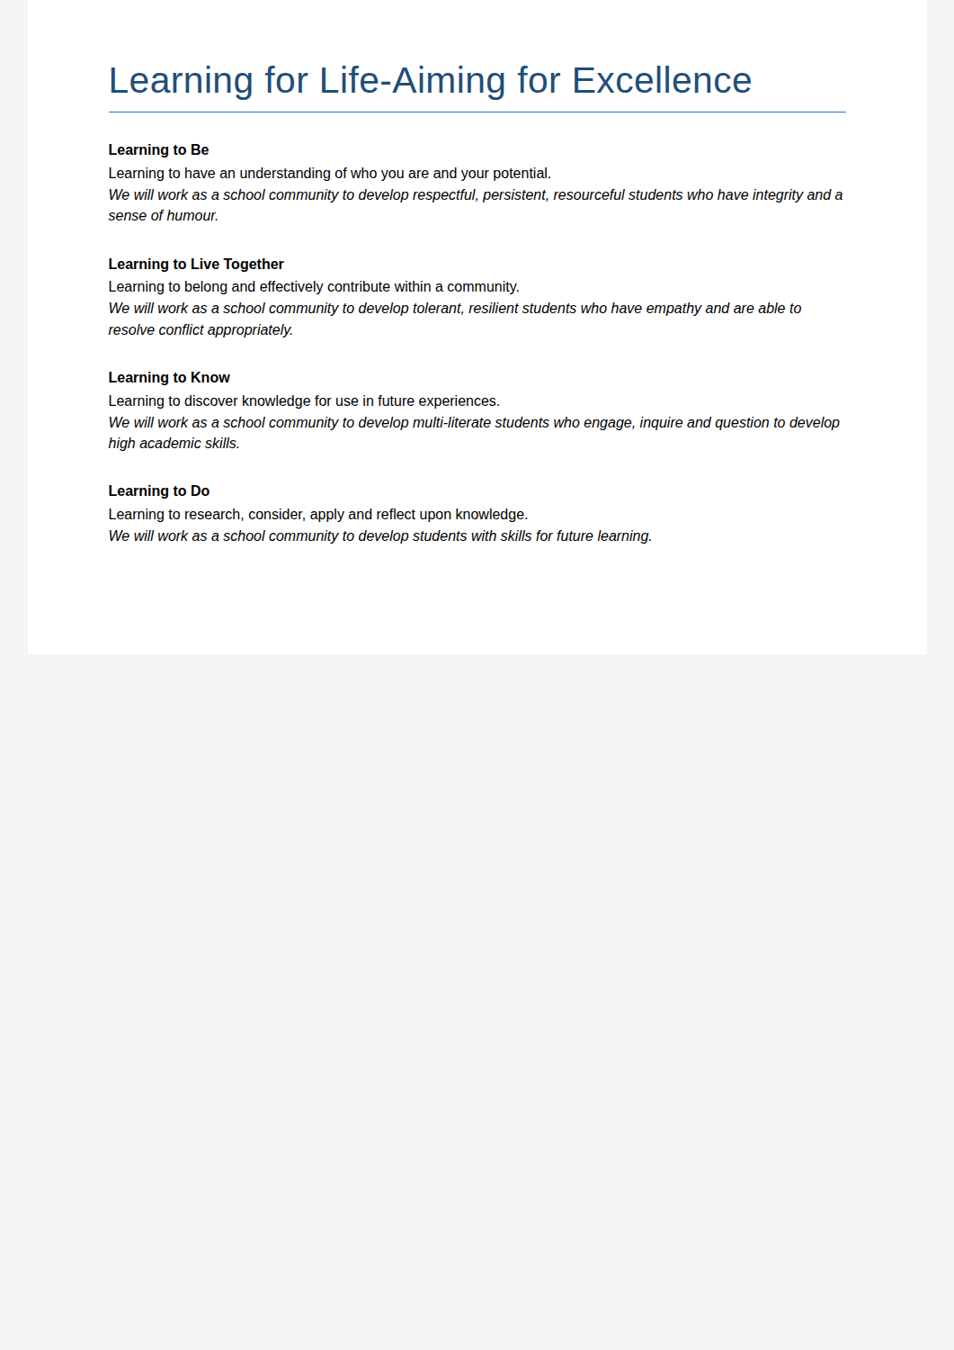Learning for Life-Aiming for Excellence
Learning to Be
Learning to have an understanding of who you are and your potential.
We will work as a school community to develop respectful, persistent, resourceful students who have integrity and a sense of humour.
Learning to Live Together
Learning to belong and effectively contribute within a community.
We will work as a school community to develop tolerant, resilient students who have empathy and are able to resolve conflict appropriately.
Learning to Know
Learning to discover knowledge for use in future experiences.
We will work as a school community to develop multi-literate students who engage, inquire and question to develop high academic skills.
Learning to Do
Learning to research, consider, apply and reflect upon knowledge.
We will work as a school community to develop students with skills for future learning.